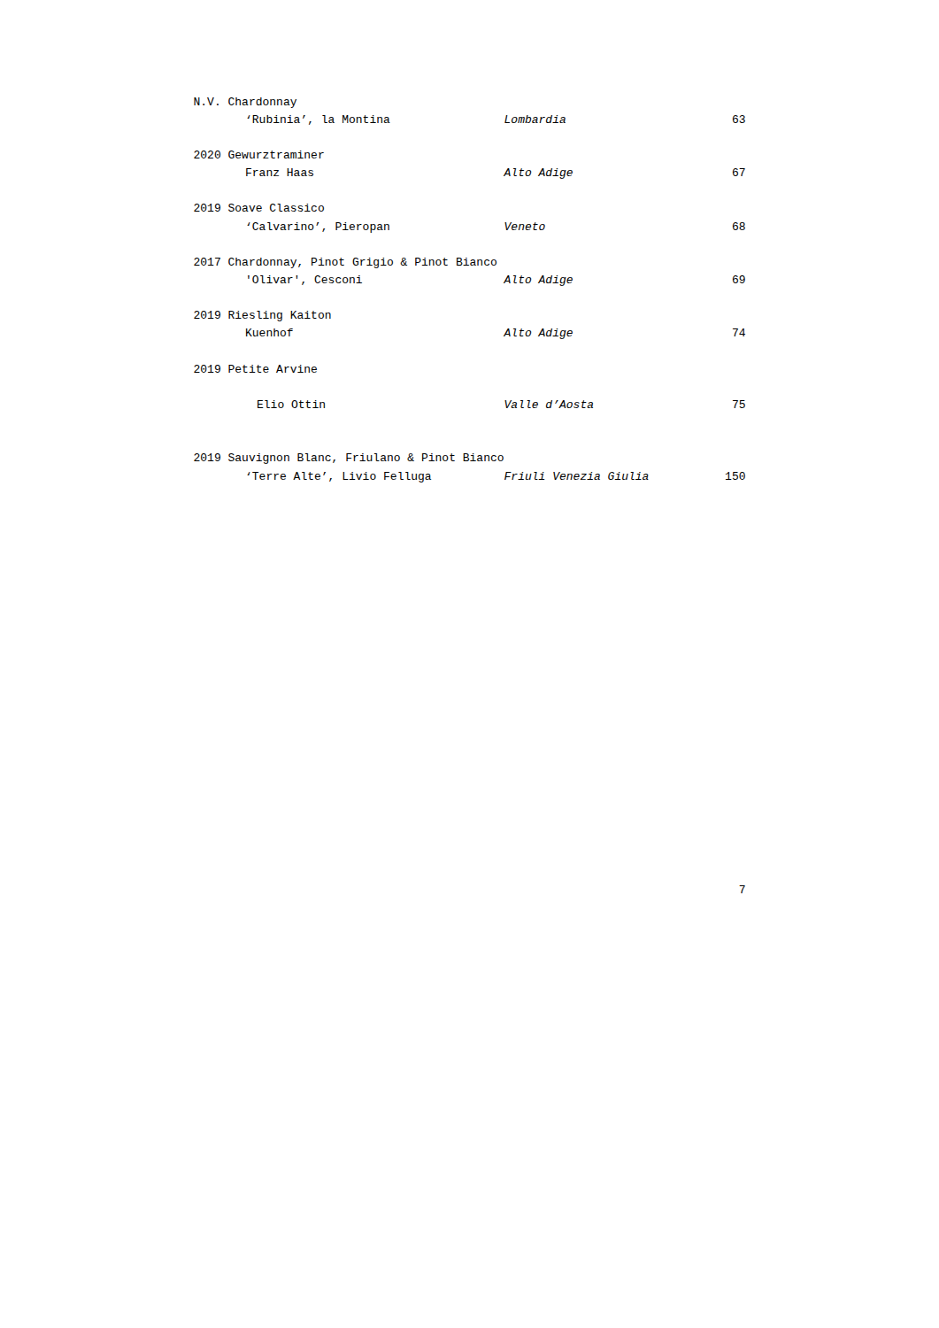| N.V. Chardonnay | | |
| ‘Rubinia’, la Montina | Lombardia | 63 |
| 2020 Gewurztraminer | | |
| Franz Haas | Alto Adige | 67 |
| 2019 Soave Classico | | |
| ‘Calvarino’, Pieropan | Veneto | 68 |
| 2017 Chardonnay, Pinot Grigio & Pinot Bianco | | |
| 'Olivar', Cesconi | Alto Adige | 69 |
| 2019 Riesling Kaiton | | |
| Kuenhof | Alto Adige | 74 |
| 2019 Petite Arvine | | |
| Elio Ottin | Valle d’Aosta | 75 |
| 2019 Sauvignon Blanc, Friulano & Pinot Bianco | | |
| ‘Terre Alte’, Livio Felluga | Friuli Venezia Giulia | 150 |
7